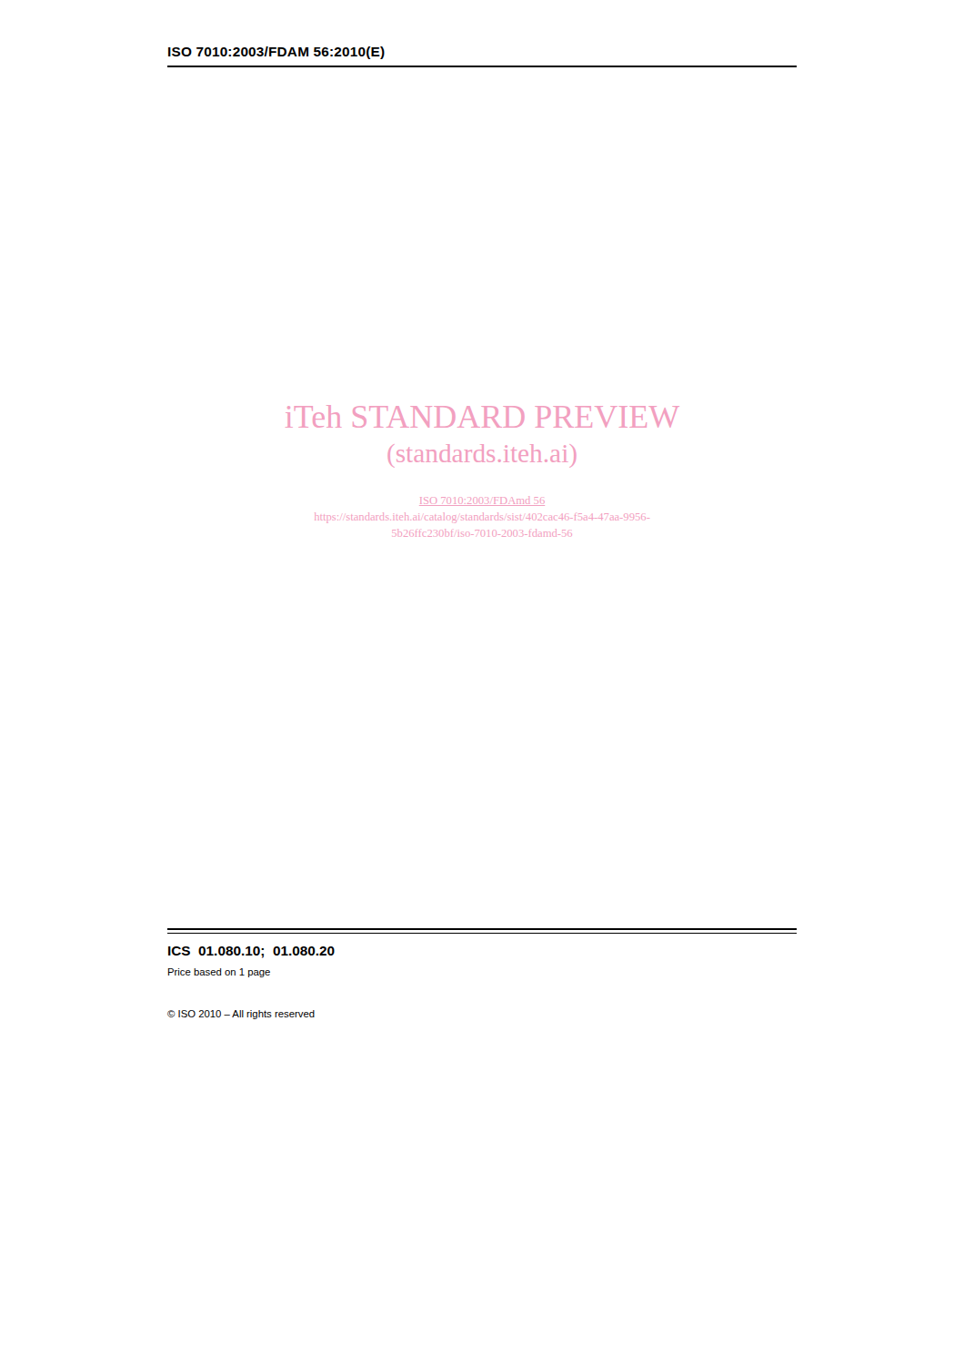ISO 7010:2003/FDAM 56:2010(E)
iTeh STANDARD PREVIEW
(standards.iteh.ai)
ISO 7010:2003/FDAmd 56
https://standards.iteh.ai/catalog/standards/sist/402cac46-f5a4-47aa-9956-
5b26ffc230bf/iso-7010-2003-fdamd-56
ICS 01.080.10; 01.080.20
Price based on 1 page
© ISO 2010 – All rights reserved